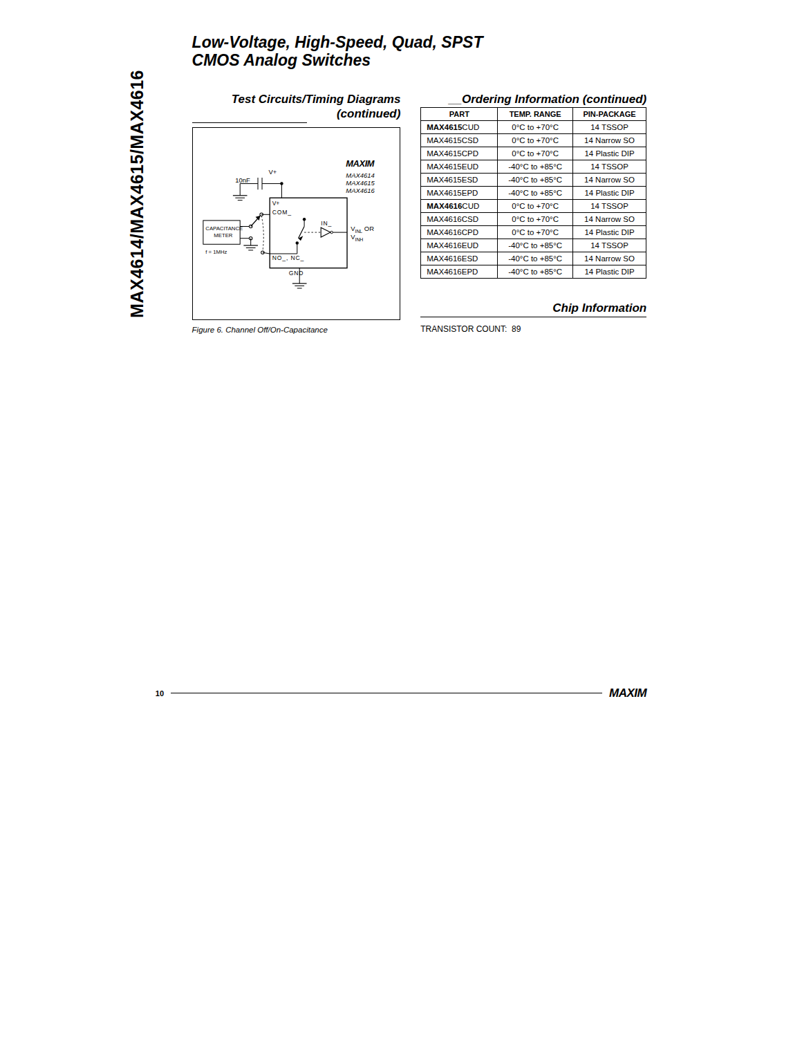MAX4614/MAX4615/MAX4616
Low-Voltage, High-Speed, Quad, SPST
CMOS Analog Switches
Test Circuits/Timing Diagrams
(continued)
MAXIM MAX4614 MAX4615 MAX4616 V+ 10nF V+ COM_ NO_, NC_ GND IN_ VINL OR VINH CAPACITANCE METER f = 1MHz
Figure 6. Channel Off/On-Capacitance
__Ordering Information (continued)
| PART | TEMP. RANGE | PIN-PACKAGE |
| --- | --- | --- |
| MAX4615 CUD | 0°C to +70°C | 14 TSSOP |
| MAX4615CSD | 0°C to +70°C | 14 Narrow SO |
| MAX4615CPD | 0°C to +70°C | 14 Plastic DIP |
| MAX4615EUD | -40°C to +85°C | 14 TSSOP |
| MAX4615ESD | -40°C to +85°C | 14 Narrow SO |
| MAX4615EPD | -40°C to +85°C | 14 Plastic DIP |
| MAX4616 CUD | 0°C to +70°C | 14 TSSOP |
| MAX4616CSD | 0°C to +70°C | 14 Narrow SO |
| MAX4616CPD | 0°C to +70°C | 14 Plastic DIP |
| MAX4616EUD | -40°C to +85°C | 14 TSSOP |
| MAX4616ESD | -40°C to +85°C | 14 Narrow SO |
| MAX4616EPD | -40°C to +85°C | 14 Plastic DIP |
Chip Information
TRANSISTOR COUNT: 89
10 MAXIM